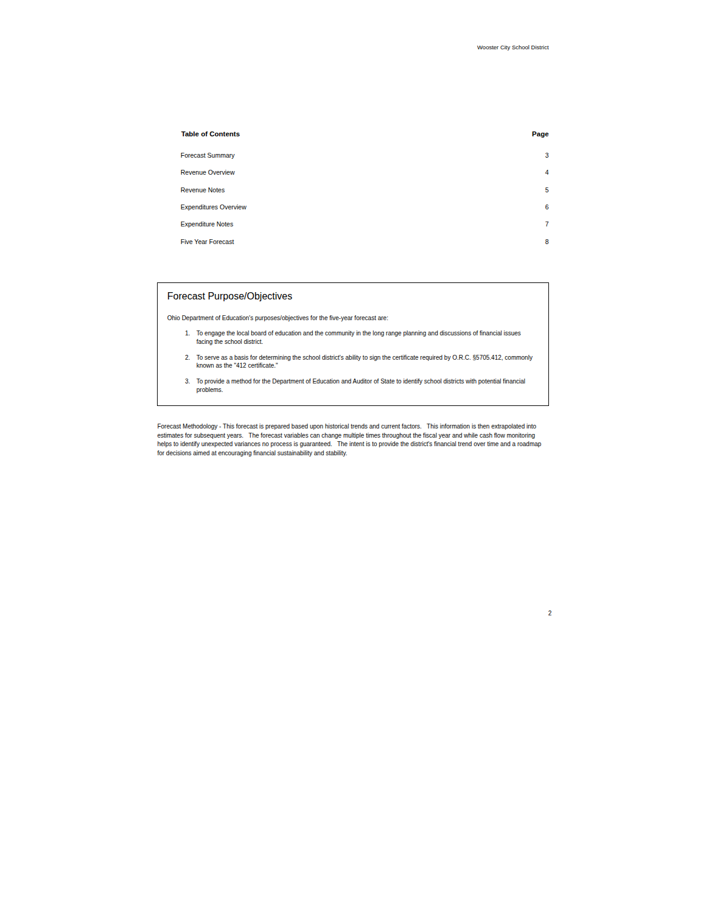Wooster City School District
| Table of Contents | Page |
| --- | --- |
| Forecast Summary | 3 |
| Revenue Overview | 4 |
| Revenue Notes | 5 |
| Expenditures Overview | 6 |
| Expenditure Notes | 7 |
| Five Year Forecast | 8 |
Forecast Purpose/Objectives
Ohio Department of Education's purposes/objectives for the five-year forecast are:
To engage the local board of education and the community in the long range planning and discussions of financial issues facing the school district.
To serve as a basis for determining the school district's ability to sign the certificate required by O.R.C. §5705.412, commonly known as the "412 certificate."
To provide a method for the Department of Education and Auditor of State to identify school districts with potential financial problems.
Forecast Methodology - This forecast is prepared based upon historical trends and current factors. This information is then extrapolated into estimates for subsequent years. The forecast variables can change multiple times throughout the fiscal year and while cash flow monitoring helps to identify unexpected variances no process is guaranteed. The intent is to provide the district's financial trend over time and a roadmap for decisions aimed at encouraging financial sustainability and stability.
2